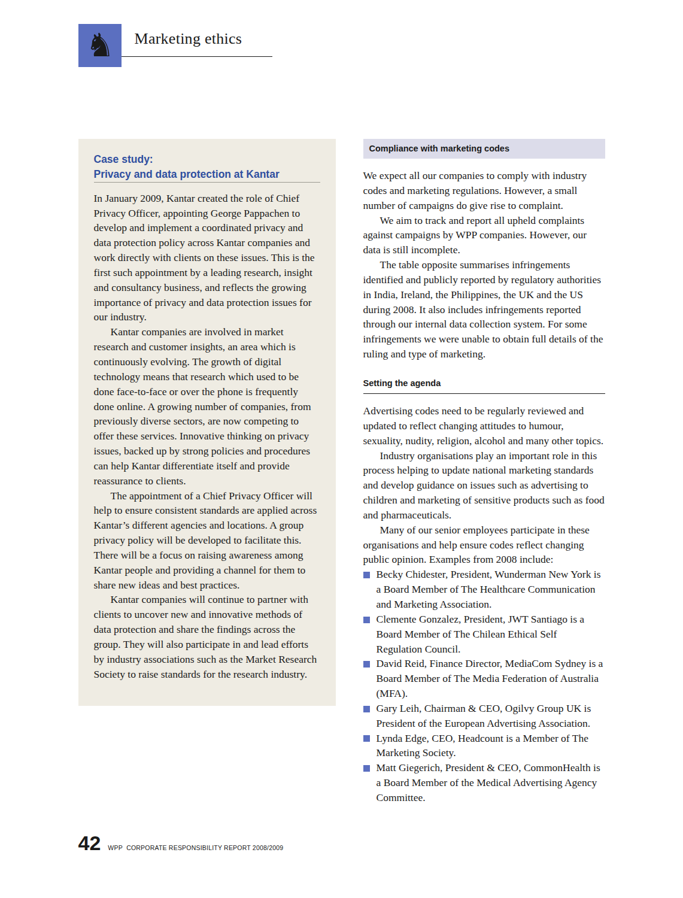♞
Marketing ethics
Case study:
Privacy and data protection at Kantar
In January 2009, Kantar created the role of Chief Privacy Officer, appointing George Pappachen to develop and implement a coordinated privacy and data protection policy across Kantar companies and work directly with clients on these issues. This is the first such appointment by a leading research, insight and consultancy business, and reflects the growing importance of privacy and data protection issues for our industry.
Kantar companies are involved in market research and customer insights, an area which is continuously evolving. The growth of digital technology means that research which used to be done face-to-face or over the phone is frequently done online. A growing number of companies, from previously diverse sectors, are now competing to offer these services. Innovative thinking on privacy issues, backed up by strong policies and procedures can help Kantar differentiate itself and provide reassurance to clients.
The appointment of a Chief Privacy Officer will help to ensure consistent standards are applied across Kantar’s different agencies and locations. A group privacy policy will be developed to facilitate this. There will be a focus on raising awareness among Kantar people and providing a channel for them to share new ideas and best practices.
Kantar companies will continue to partner with clients to uncover new and innovative methods of data protection and share the findings across the group. They will also participate in and lead efforts by industry associations such as the Market Research Society to raise standards for the research industry.
Compliance with marketing codes
We expect all our companies to comply with industry codes and marketing regulations. However, a small number of campaigns do give rise to complaint.
We aim to track and report all upheld complaints against campaigns by WPP companies. However, our data is still incomplete.
The table opposite summarises infringements identified and publicly reported by regulatory authorities in India, Ireland, the Philippines, the UK and the US during 2008. It also includes infringements reported through our internal data collection system. For some infringements we were unable to obtain full details of the ruling and type of marketing.
Setting the agenda
Advertising codes need to be regularly reviewed and updated to reflect changing attitudes to humour, sexuality, nudity, religion, alcohol and many other topics.
Industry organisations play an important role in this process helping to update national marketing standards and develop guidance on issues such as advertising to children and marketing of sensitive products such as food and pharmaceuticals.
Many of our senior employees participate in these organisations and help ensure codes reflect changing public opinion. Examples from 2008 include:
Becky Chidester, President, Wunderman New York is a Board Member of The Healthcare Communication and Marketing Association.
Clemente Gonzalez, President, JWT Santiago is a Board Member of The Chilean Ethical Self Regulation Council.
David Reid, Finance Director, MediaCom Sydney is a Board Member of The Media Federation of Australia (MFA).
Gary Leih, Chairman & CEO, Ogilvy Group UK is President of the European Advertising Association.
Lynda Edge, CEO, Headcount is a Member of The Marketing Society.
Matt Giegerich, President & CEO, CommonHealth is a Board Member of the Medical Advertising Agency Committee.
42
WPP CORPORATE RESPONSIBILITY REPORT 2008/2009